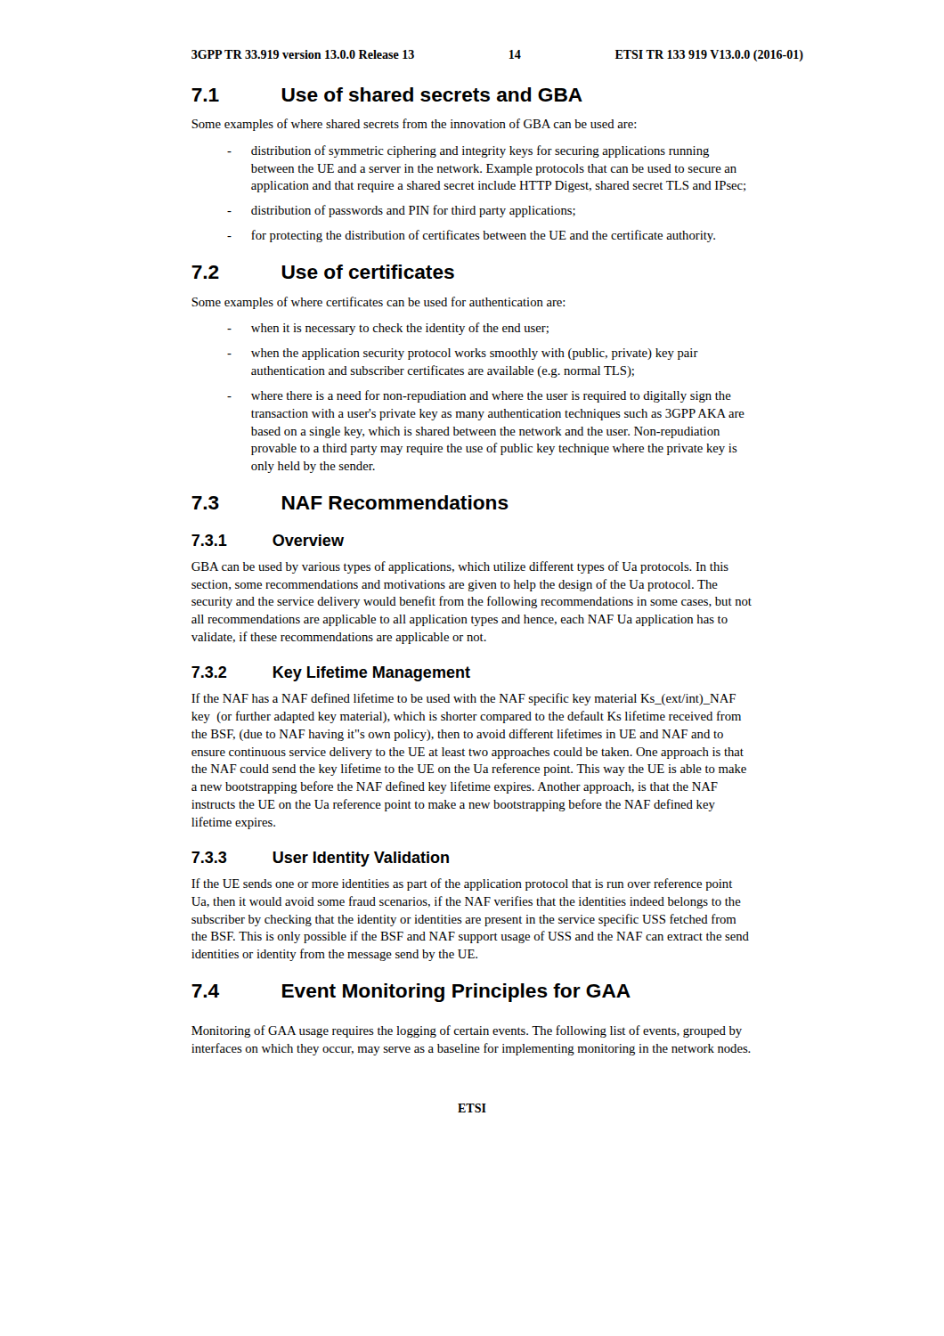3GPP TR 33.919 version 13.0.0 Release 13
14
ETSI TR 133 919 V13.0.0 (2016-01)
7.1 Use of shared secrets and GBA
Some examples of where shared secrets from the innovation of GBA can be used are:
distribution of symmetric ciphering and integrity keys for securing applications running between the UE and a server in the network. Example protocols that can be used to secure an application and that require a shared secret include HTTP Digest, shared secret TLS and IPsec;
distribution of passwords and PIN for third party applications;
for protecting the distribution of certificates between the UE and the certificate authority.
7.2 Use of certificates
Some examples of where certificates can be used for authentication are:
when it is necessary to check the identity of the end user;
when the application security protocol works smoothly with (public, private) key pair authentication and subscriber certificates are available (e.g. normal TLS);
where there is a need for non-repudiation and where the user is required to digitally sign the transaction with a user's private key as many authentication techniques such as 3GPP AKA are based on a single key, which is shared between the network and the user. Non-repudiation provable to a third party may require the use of public key technique where the private key is only held by the sender.
7.3 NAF Recommendations
7.3.1 Overview
GBA can be used by various types of applications, which utilize different types of Ua protocols. In this section, some recommendations and motivations are given to help the design of the Ua protocol. The security and the service delivery would benefit from the following recommendations in some cases, but not all recommendations are applicable to all application types and hence, each NAF Ua application has to validate, if these recommendations are applicable or not.
7.3.2 Key Lifetime Management
If the NAF has a NAF defined lifetime to be used with the NAF specific key material Ks_(ext/int)_NAF key (or further adapted key material), which is shorter compared to the default Ks lifetime received from the BSF, (due to NAF having it"s own policy), then to avoid different lifetimes in UE and NAF and to ensure continuous service delivery to the UE at least two approaches could be taken. One approach is that the NAF could send the key lifetime to the UE on the Ua reference point. This way the UE is able to make a new bootstrapping before the NAF defined key lifetime expires. Another approach, is that the NAF instructs the UE on the Ua reference point to make a new bootstrapping before the NAF defined key lifetime expires.
7.3.3 User Identity Validation
If the UE sends one or more identities as part of the application protocol that is run over reference point Ua, then it would avoid some fraud scenarios, if the NAF verifies that the identities indeed belongs to the subscriber by checking that the identity or identities are present in the service specific USS fetched from the BSF. This is only possible if the BSF and NAF support usage of USS and the NAF can extract the send identities or identity from the message send by the UE.
7.4 Event Monitoring Principles for GAA
Monitoring of GAA usage requires the logging of certain events. The following list of events, grouped by interfaces on which they occur, may serve as a baseline for implementing monitoring in the network nodes.
ETSI